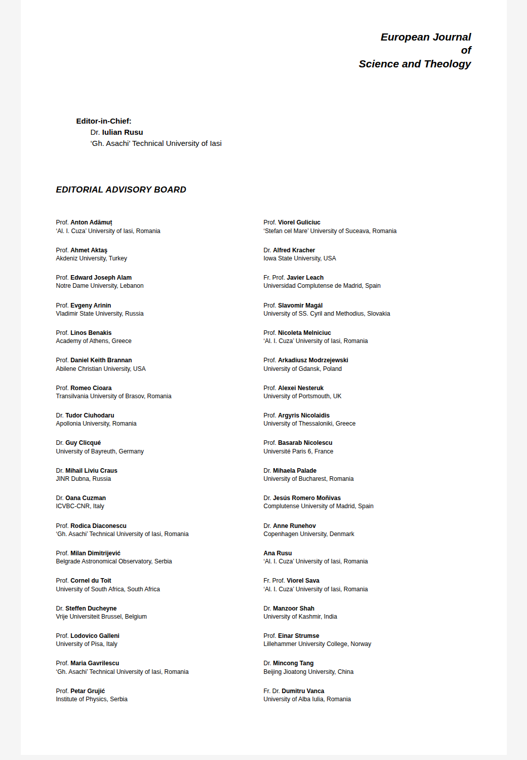European Journal
of
Science and Theology
Editor-in-Chief:
Dr. Iulian Rusu
‘Gh. Asachi’ Technical University of Iasi
EDITORIAL ADVISORY BOARD
| Prof. Anton Adămuț ‘Al. I. Cuza’ University of Iasi, Romania | Prof. Viorel Guliciuc ‘Stefan cel Mare’ University of Suceava, Romania |
| Prof. Ahmet Aktaş Akdeniz University, Turkey | Dr. Alfred Kracher Iowa State University, USA |
| Prof. Edward Joseph Alam Notre Dame University, Lebanon | Fr. Prof. Javier Leach Universidad Complutense de Madrid, Spain |
| Prof. Evgeny Arinin Vladimir State University, Russia | Prof. Slavomir Magál University of SS. Cyril and Methodius, Slovakia |
| Prof. Linos Benakis Academy of Athens, Greece | Prof. Nicoleta Melniciuc ‘Al. I. Cuza’ University of Iasi, Romania |
| Prof. Daniel Keith Brannan Abilene Christian University, USA | Prof. Arkadiusz Modrzejewski University of Gdansk, Poland |
| Prof. Romeo Cioara Transilvania University of Brasov, Romania | Prof. Alexei Nesteruk University of Portsmouth, UK |
| Dr. Tudor Ciuhodaru Apollonia University, Romania | Prof. Argyris Nicolaidis University of Thessaloniki, Greece |
| Dr. Guy Clicqué University of Bayreuth, Germany | Prof. Basarab Nicolescu Université Paris 6, France |
| Dr. Mihail Liviu Craus JINR Dubna, Russia | Dr. Mihaela Palade University of Bucharest, Romania |
| Dr. Oana Cuzman ICVBC-CNR, Italy | Dr. Jesús Romero Moñivas Complutense University of Madrid, Spain |
| Prof. Rodica Diaconescu ‘Gh. Asachi’ Technical University of Iasi, Romania | Dr. Anne Runehov Copenhagen University, Denmark |
| Prof. Milan Dimitrijević Belgrade Astronomical Observatory, Serbia | Ana Rusu ‘Al. I. Cuza’ University of Iasi, Romania |
| Prof. Cornel du Toit University of South Africa, South Africa | Fr. Prof. Viorel Sava ‘Al. I. Cuza’ University of Iasi, Romania |
| Dr. Steffen Ducheyne Vrije Universiteit Brussel, Belgium | Dr. Manzoor Shah University of Kashmir, India |
| Prof. Lodovico Galleni University of Pisa, Italy | Prof. Einar Strumse Lillehammer University College, Norway |
| Prof. Maria Gavrilescu ‘Gh. Asachi’ Technical University of Iasi, Romania | Dr. Mincong Tang Beijing Jioatong University, China |
| Prof. Petar Grujić Institute of Physics, Serbia | Fr. Dr. Dumitru Vanca University of Alba Iulia, Romania |